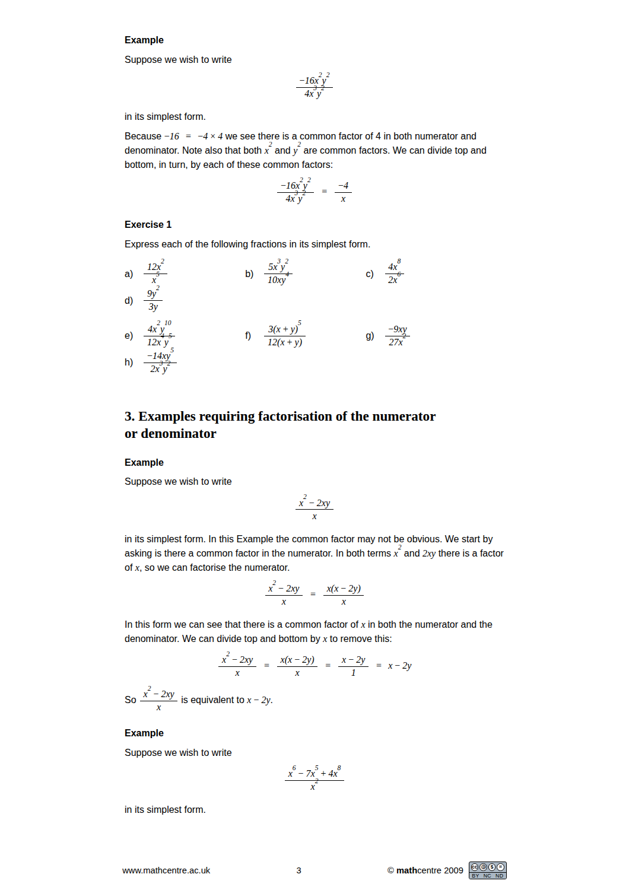Example
Suppose we wish to write
−16x2y2 4x3y2
in its simplest form.
Because −16 = −4 × 4 we see there is a common factor of 4 in both numerator and denominator. Note also that both x2 and y2 are common factors. We can divide top and bottom, in turn, by each of these common factors:
−16x2y2 4x3y2 = −4 x
Exercise 1
Express each of the following fractions in its simplest form.
a) 12x2 x5
b) 5x3y2 10xy4
c) 4x8 2x6
d) 9y2 3y
e) 4x2y10 12x4y5
f) 3(x + y)5 12(x + y)
g) −9xy 27x2
h) −14xy5 2x3y2
3. Examples requiring factorisation of the numerator
or denominator
Example
Suppose we wish to write
x2 − 2xy x
in its simplest form. In this Example the common factor may not be obvious. We start by asking is there a common factor in the numerator. In both terms x2 and 2xy there is a factor of x, so we can factorise the numerator.
x2 − 2xy x = x(x − 2y) x
In this form we can see that there is a common factor of x in both the numerator and the denominator. We can divide top and bottom by x to remove this:
x2 − 2xy x = x(x − 2y) x = x − 2y 1 = x − 2y
So x2 − 2xy x is equivalent to x − 2y.
Example
Suppose we wish to write
x6 − 7x5 + 4x8 x2
in its simplest form.
www.mathcentre.ac.uk
3
© mathcentre 2009 cc Ⓓ $ = BY NC ND